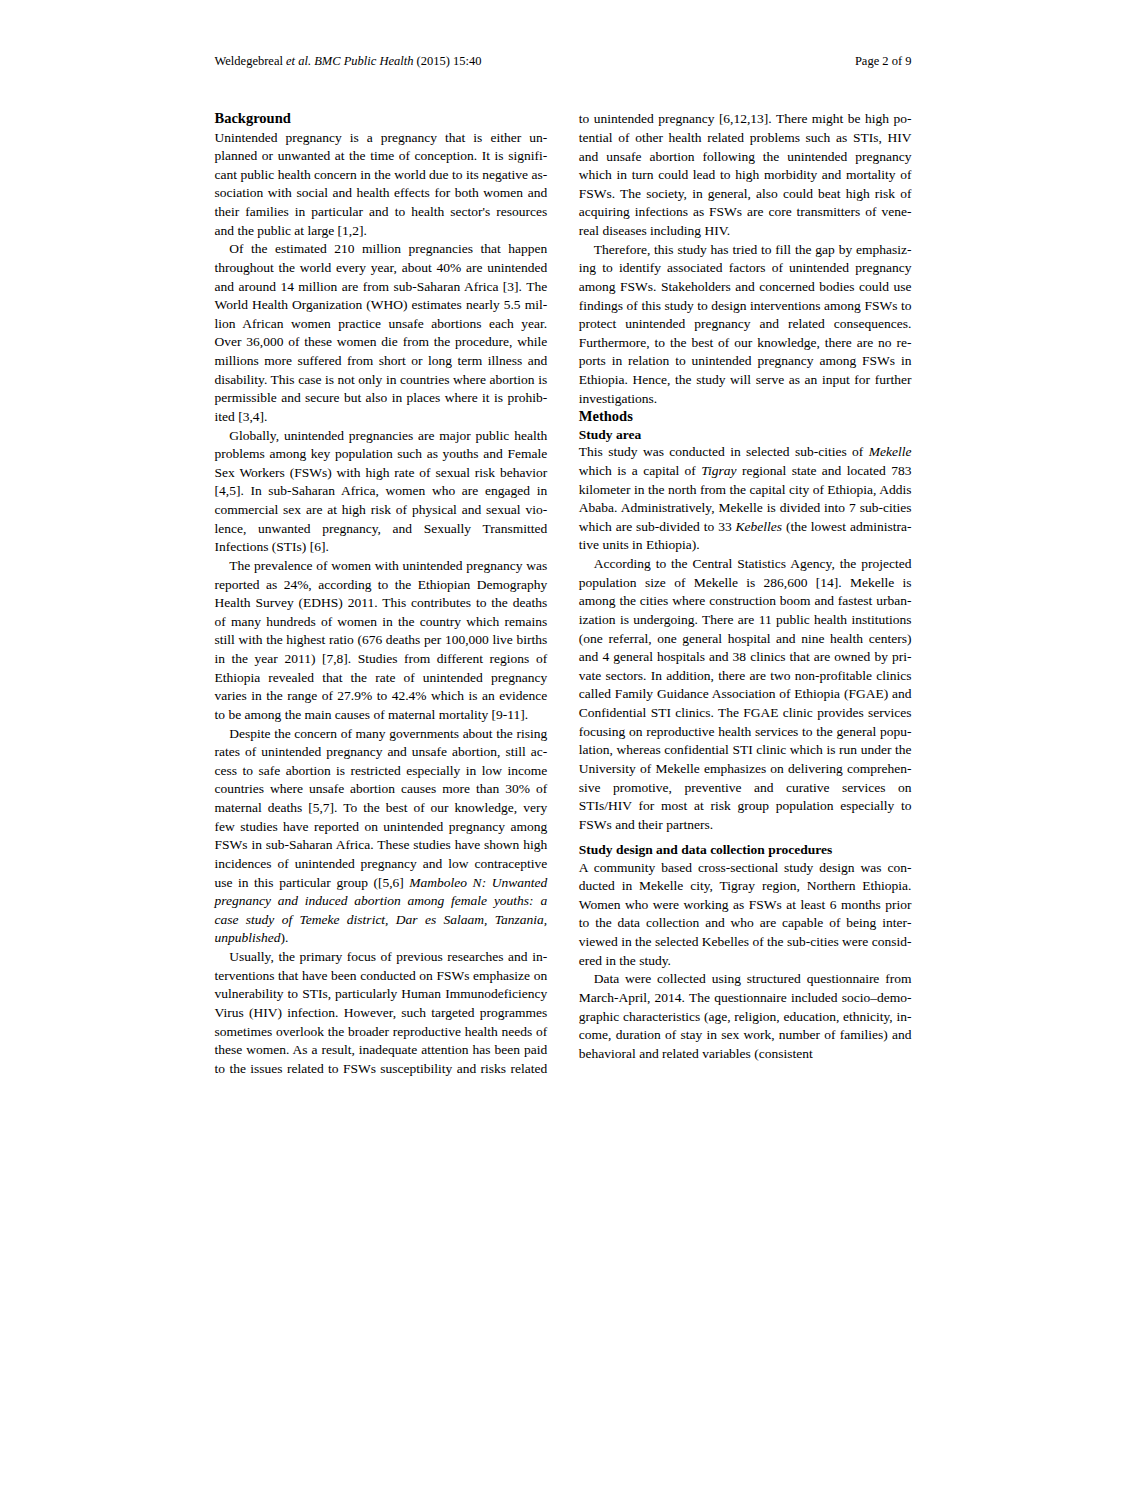Weldegebreal et al. BMC Public Health (2015) 15:40
Page 2 of 9
Background
Unintended pregnancy is a pregnancy that is either unplanned or unwanted at the time of conception. It is significant public health concern in the world due to its negative association with social and health effects for both women and their families in particular and to health sector's resources and the public at large [1,2].
Of the estimated 210 million pregnancies that happen throughout the world every year, about 40% are unintended and around 14 million are from sub-Saharan Africa [3]. The World Health Organization (WHO) estimates nearly 5.5 million African women practice unsafe abortions each year. Over 36,000 of these women die from the procedure, while millions more suffered from short or long term illness and disability. This case is not only in countries where abortion is permissible and secure but also in places where it is prohibited [3,4].
Globally, unintended pregnancies are major public health problems among key population such as youths and Female Sex Workers (FSWs) with high rate of sexual risk behavior [4,5]. In sub-Saharan Africa, women who are engaged in commercial sex are at high risk of physical and sexual violence, unwanted pregnancy, and Sexually Transmitted Infections (STIs) [6].
The prevalence of women with unintended pregnancy was reported as 24%, according to the Ethiopian Demography Health Survey (EDHS) 2011. This contributes to the deaths of many hundreds of women in the country which remains still with the highest ratio (676 deaths per 100,000 live births in the year 2011) [7,8]. Studies from different regions of Ethiopia revealed that the rate of unintended pregnancy varies in the range of 27.9% to 42.4% which is an evidence to be among the main causes of maternal mortality [9-11].
Despite the concern of many governments about the rising rates of unintended pregnancy and unsafe abortion, still access to safe abortion is restricted especially in low income countries where unsafe abortion causes more than 30% of maternal deaths [5,7]. To the best of our knowledge, very few studies have reported on unintended pregnancy among FSWs in sub-Saharan Africa. These studies have shown high incidences of unintended pregnancy and low contraceptive use in this particular group ([5,6] Mamboleo N: Unwanted pregnancy and induced abortion among female youths: a case study of Temeke district, Dar es Salaam, Tanzania, unpublished).
Usually, the primary focus of previous researches and interventions that have been conducted on FSWs emphasize on vulnerability to STIs, particularly Human Immunodeficiency Virus (HIV) infection. However, such targeted programmes sometimes overlook the broader reproductive health needs of these women. As a result, inadequate attention has been paid to the issues related to FSWs susceptibility and risks related to unintended pregnancy [6,12,13]. There might be high potential of other health related problems such as STIs, HIV and unsafe abortion following the unintended pregnancy which in turn could lead to high morbidity and mortality of FSWs. The society, in general, also could beat high risk of acquiring infections as FSWs are core transmitters of venereal diseases including HIV.
Therefore, this study has tried to fill the gap by emphasizing to identify associated factors of unintended pregnancy among FSWs. Stakeholders and concerned bodies could use findings of this study to design interventions among FSWs to protect unintended pregnancy and related consequences. Furthermore, to the best of our knowledge, there are no reports in relation to unintended pregnancy among FSWs in Ethiopia. Hence, the study will serve as an input for further investigations.
Methods
Study area
This study was conducted in selected sub-cities of Mekelle which is a capital of Tigray regional state and located 783 kilometer in the north from the capital city of Ethiopia, Addis Ababa. Administratively, Mekelle is divided into 7 sub-cities which are sub-divided to 33 Kebelles (the lowest administrative units in Ethiopia).
According to the Central Statistics Agency, the projected population size of Mekelle is 286,600 [14]. Mekelle is among the cities where construction boom and fastest urbanization is undergoing. There are 11 public health institutions (one referral, one general hospital and nine health centers) and 4 general hospitals and 38 clinics that are owned by private sectors. In addition, there are two non-profitable clinics called Family Guidance Association of Ethiopia (FGAE) and Confidential STI clinics. The FGAE clinic provides services focusing on reproductive health services to the general population, whereas confidential STI clinic which is run under the University of Mekelle emphasizes on delivering comprehensive promotive, preventive and curative services on STIs/HIV for most at risk group population especially to FSWs and their partners.
Study design and data collection procedures
A community based cross-sectional study design was conducted in Mekelle city, Tigray region, Northern Ethiopia. Women who were working as FSWs at least 6 months prior to the data collection and who are capable of being interviewed in the selected Kebelles of the sub-cities were considered in the study.
Data were collected using structured questionnaire from March-April, 2014. The questionnaire included socio–demographic characteristics (age, religion, education, ethnicity, income, duration of stay in sex work, number of families) and behavioral and related variables (consistent